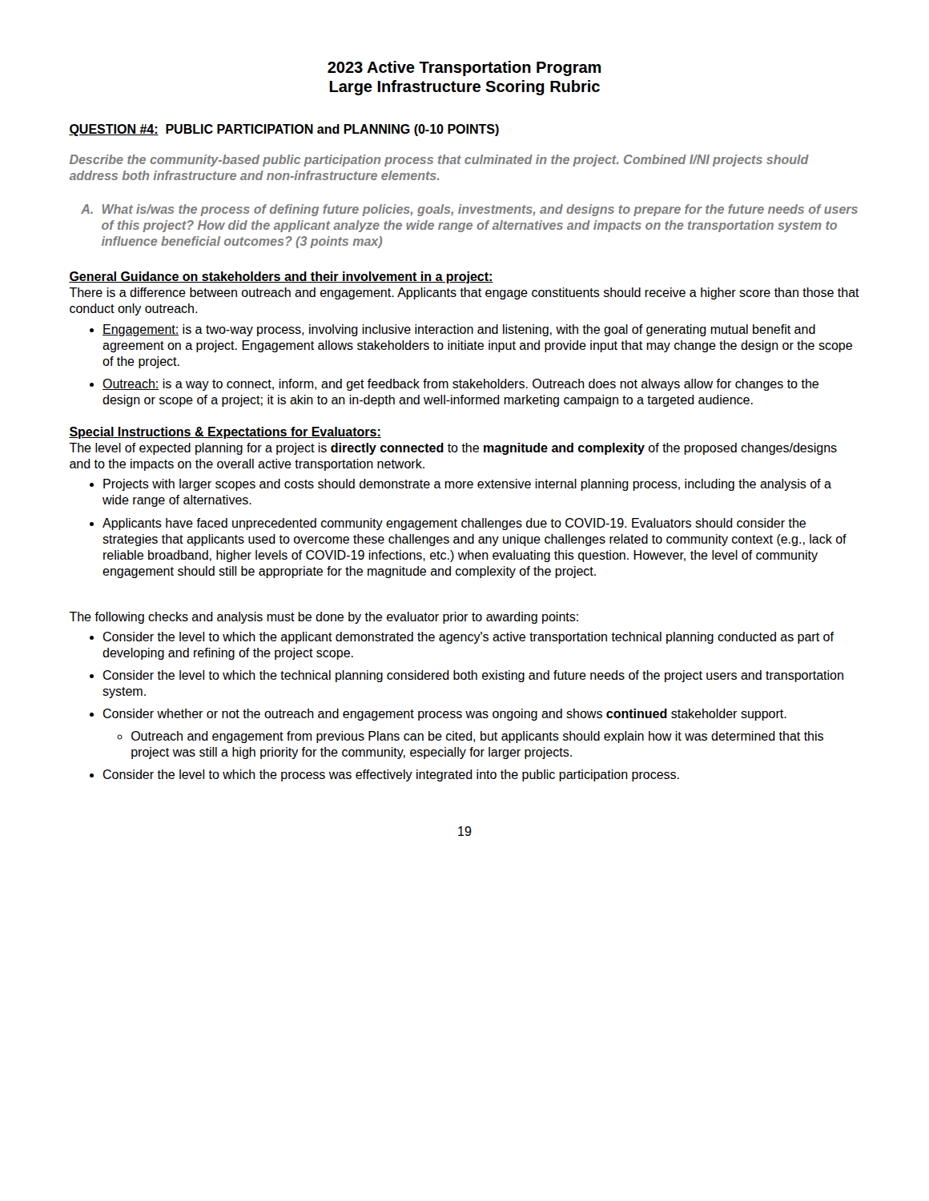2023 Active Transportation Program
Large Infrastructure Scoring Rubric
QUESTION #4: PUBLIC PARTICIPATION and PLANNING (0-10 POINTS)
Describe the community-based public participation process that culminated in the project. Combined I/NI projects should address both infrastructure and non-infrastructure elements.
What is/was the process of defining future policies, goals, investments, and designs to prepare for the future needs of users of this project? How did the applicant analyze the wide range of alternatives and impacts on the transportation system to influence beneficial outcomes? (3 points max)
General Guidance on stakeholders and their involvement in a project:
There is a difference between outreach and engagement. Applicants that engage constituents should receive a higher score than those that conduct only outreach.
Engagement: is a two-way process, involving inclusive interaction and listening, with the goal of generating mutual benefit and agreement on a project. Engagement allows stakeholders to initiate input and provide input that may change the design or the scope of the project.
Outreach: is a way to connect, inform, and get feedback from stakeholders. Outreach does not always allow for changes to the design or scope of a project; it is akin to an in-depth and well-informed marketing campaign to a targeted audience.
Special Instructions & Expectations for Evaluators:
The level of expected planning for a project is directly connected to the magnitude and complexity of the proposed changes/designs and to the impacts on the overall active transportation network.
Projects with larger scopes and costs should demonstrate a more extensive internal planning process, including the analysis of a wide range of alternatives.
Applicants have faced unprecedented community engagement challenges due to COVID-19. Evaluators should consider the strategies that applicants used to overcome these challenges and any unique challenges related to community context (e.g., lack of reliable broadband, higher levels of COVID-19 infections, etc.) when evaluating this question. However, the level of community engagement should still be appropriate for the magnitude and complexity of the project.
The following checks and analysis must be done by the evaluator prior to awarding points:
Consider the level to which the applicant demonstrated the agency's active transportation technical planning conducted as part of developing and refining of the project scope.
Consider the level to which the technical planning considered both existing and future needs of the project users and transportation system.
Consider whether or not the outreach and engagement process was ongoing and shows continued stakeholder support.
Outreach and engagement from previous Plans can be cited, but applicants should explain how it was determined that this project was still a high priority for the community, especially for larger projects.
Consider the level to which the process was effectively integrated into the public participation process.
19